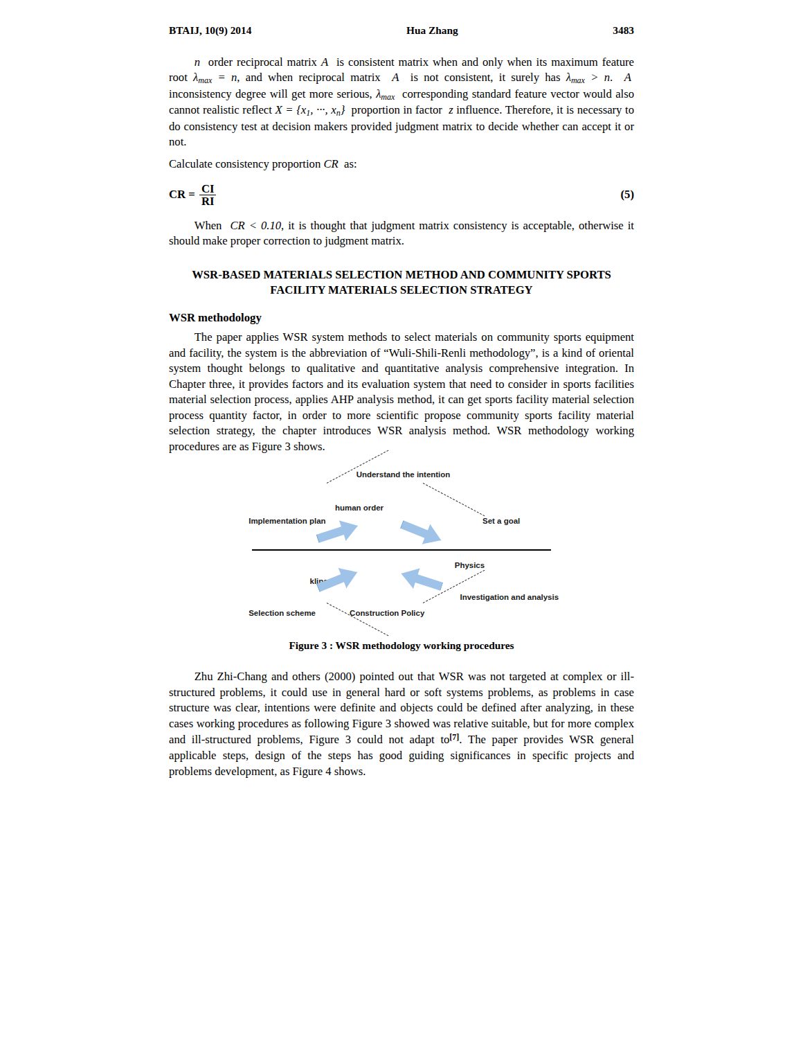BTAIJ, 10(9) 2014 Hua Zhang 3483
n order reciprocal matrix A is consistent matrix when and only when its maximum feature root λmax = n, and when reciprocal matrix A is not consistent, it surely has λmax > n. A inconsistency degree will get more serious, λmax corresponding standard feature vector would also cannot realistic reflect X = {x1, ···, xn} proportion in factor z influence. Therefore, it is necessary to do consistency test at decision makers provided judgment matrix to decide whether can accept it or not.
Calculate consistency proportion CR as:
CR = CI RI (5)
When CR < 0.10, it is thought that judgment matrix consistency is acceptable, otherwise it should make proper correction to judgment matrix.
WSR-based materials selection method and community sports facility materials selection strategy
WSR methodology
The paper applies WSR system methods to select materials on community sports equipment and facility, the system is the abbreviation of “Wuli-Shili-Renli methodology”, is a kind of oriental system thought belongs to qualitative and quantitative analysis comprehensive integration. In Chapter three, it provides factors and its evaluation system that need to consider in sports facilities material selection process, applies AHP analysis method, it can get sports facility material selection process quantity factor, in order to more scientific propose community sports facility material selection strategy, the chapter introduces WSR analysis method. WSR methodology working procedures are as Figure 3 shows.
Understand the intention
human order
Implementation plan
Set a goal
Physics
kling
Investigation and analysis
Selection scheme
Construction Policy
Figure 3 : WSR methodology working procedures
Zhu Zhi-Chang and others (2000) pointed out that WSR was not targeted at complex or ill-structured problems, it could use in general hard or soft systems problems, as problems in case structure was clear, intentions were definite and objects could be defined after analyzing, in these cases working procedures as following Figure 3 showed was relative suitable, but for more complex and ill-structured problems, Figure 3 could not adapt to[7]. The paper provides WSR general applicable steps, design of the steps has good guiding significances in specific projects and problems development, as Figure 4 shows.